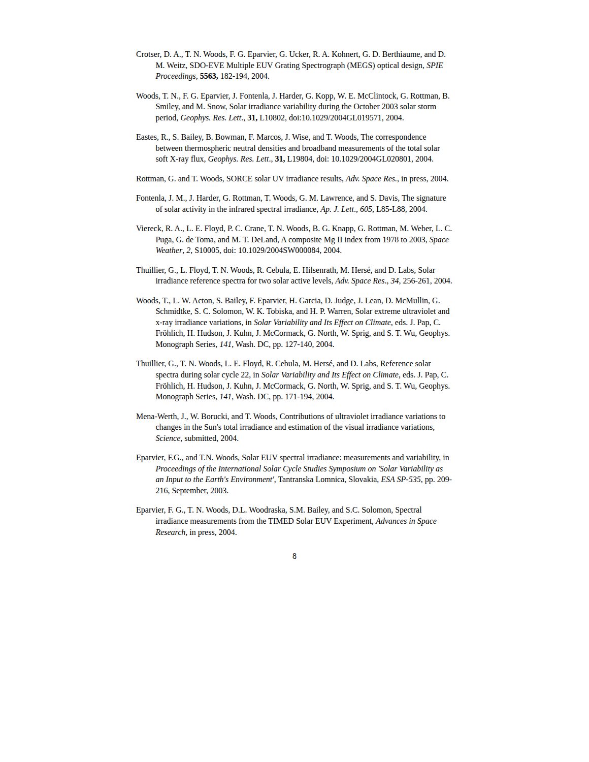Crotser, D. A., T. N. Woods, F. G. Eparvier, G. Ucker, R. A. Kohnert, G. D. Berthiaume, and D. M. Weitz, SDO-EVE Multiple EUV Grating Spectrograph (MEGS) optical design, SPIE Proceedings, 5563, 182-194, 2004.
Woods, T. N., F. G. Eparvier, J. Fontenla, J. Harder, G. Kopp, W. E. McClintock, G. Rottman, B. Smiley, and M. Snow, Solar irradiance variability during the October 2003 solar storm period, Geophys. Res. Lett., 31, L10802, doi:10.1029/2004GL019571, 2004.
Eastes, R., S. Bailey, B. Bowman, F. Marcos, J. Wise, and T. Woods, The correspondence between thermospheric neutral densities and broadband measurements of the total solar soft X-ray flux, Geophys. Res. Lett., 31, L19804, doi: 10.1029/2004GL020801, 2004.
Rottman, G. and T. Woods, SORCE solar UV irradiance results, Adv. Space Res., in press, 2004.
Fontenla, J. M., J. Harder, G. Rottman, T. Woods, G. M. Lawrence, and S. Davis, The signature of solar activity in the infrared spectral irradiance, Ap. J. Lett., 605, L85-L88, 2004.
Viereck, R. A., L. E. Floyd, P. C. Crane, T. N. Woods, B. G. Knapp, G. Rottman, M. Weber, L. C. Puga, G. de Toma, and M. T. DeLand, A composite Mg II index from 1978 to 2003, Space Weather, 2, S10005, doi: 10.1029/2004SW000084, 2004.
Thuillier, G., L. Floyd, T. N. Woods, R. Cebula, E. Hilsenrath, M. Hersé, and D. Labs, Solar irradiance reference spectra for two solar active levels, Adv. Space Res., 34, 256-261, 2004.
Woods, T., L. W. Acton, S. Bailey, F. Eparvier, H. Garcia, D. Judge, J. Lean, D. McMullin, G. Schmidtke, S. C. Solomon, W. K. Tobiska, and H. P. Warren, Solar extreme ultraviolet and x-ray irradiance variations, in Solar Variability and Its Effect on Climate, eds. J. Pap, C. Fröhlich, H. Hudson, J. Kuhn, J. McCormack, G. North, W. Sprig, and S. T. Wu, Geophys. Monograph Series, 141, Wash. DC, pp. 127-140, 2004.
Thuillier, G., T. N. Woods, L. E. Floyd, R. Cebula, M. Hersé, and D. Labs, Reference solar spectra during solar cycle 22, in Solar Variability and Its Effect on Climate, eds. J. Pap, C. Fröhlich, H. Hudson, J. Kuhn, J. McCormack, G. North, W. Sprig, and S. T. Wu, Geophys. Monograph Series, 141, Wash. DC, pp. 171-194, 2004.
Mena-Werth, J., W. Borucki, and T. Woods, Contributions of ultraviolet irradiance variations to changes in the Sun's total irradiance and estimation of the visual irradiance variations, Science, submitted, 2004.
Eparvier, F.G., and T.N. Woods, Solar EUV spectral irradiance: measurements and variability, in Proceedings of the International Solar Cycle Studies Symposium on 'Solar Variability as an Input to the Earth's Environment', Tantranska Lomnica, Slovakia, ESA SP-535, pp. 209-216, September, 2003.
Eparvier, F. G., T. N. Woods, D.L. Woodraska, S.M. Bailey, and S.C. Solomon, Spectral irradiance measurements from the TIMED Solar EUV Experiment, Advances in Space Research, in press, 2004.
8